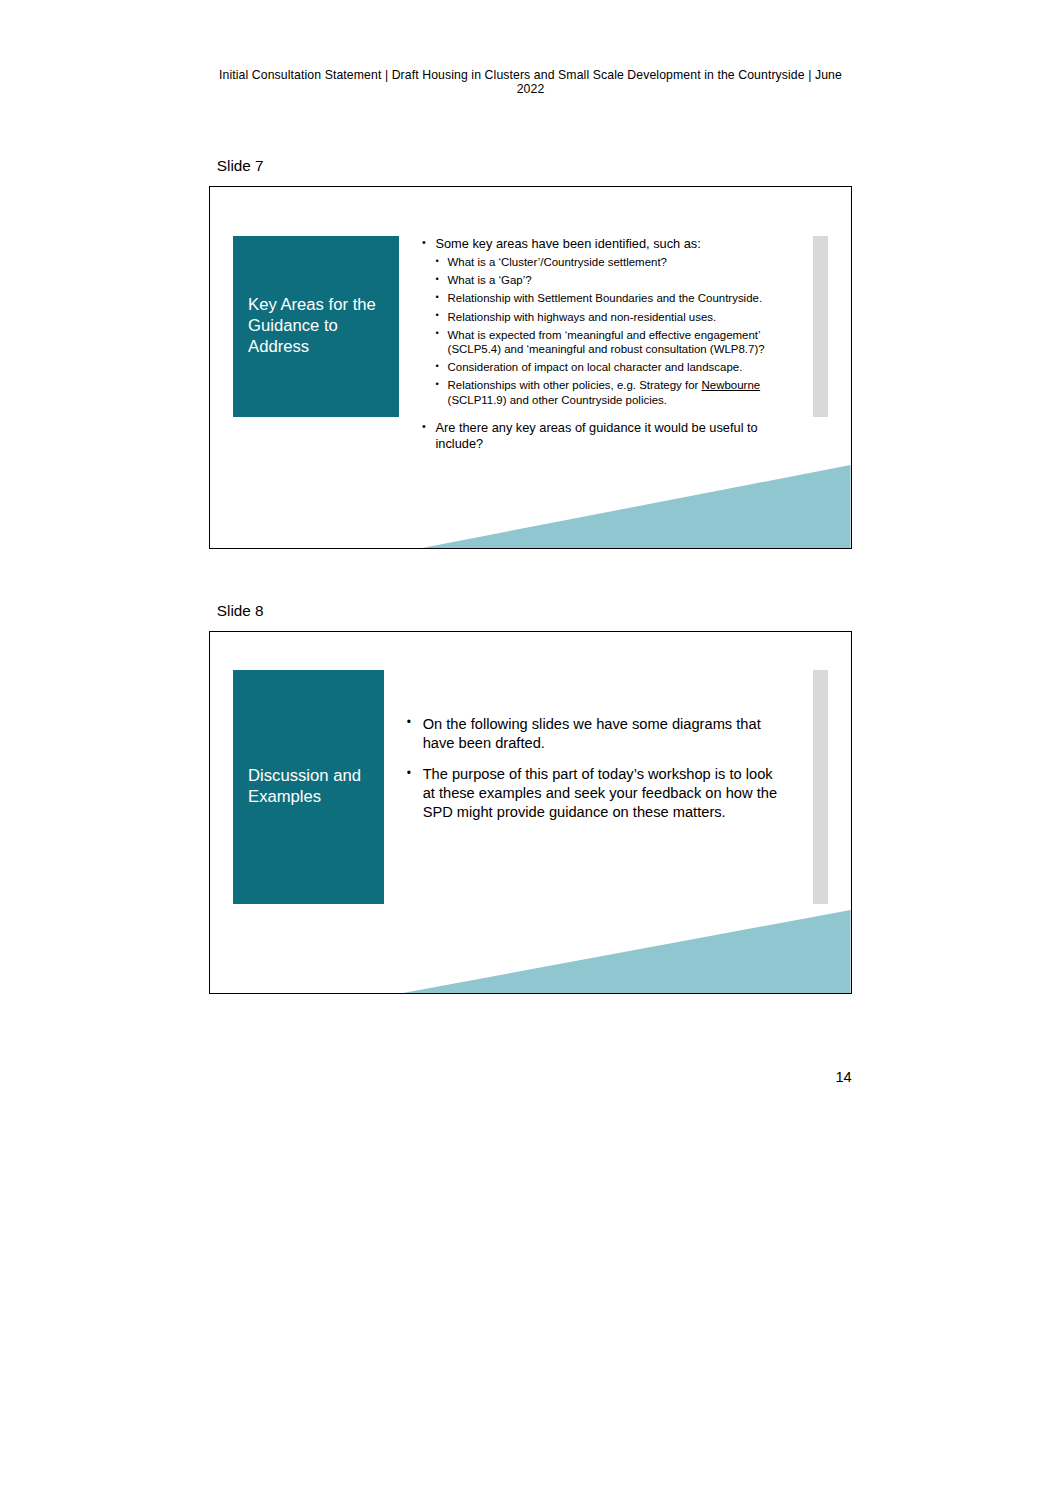Initial Consultation Statement | Draft Housing in Clusters and Small Scale Development in the Countryside | June 2022
Slide 7
Key Areas for the Guidance to Address
Some key areas have been identified, such as:
What is a ‘Cluster’/Countryside settlement?
What is a ‘Gap’?
Relationship with Settlement Boundaries and the Countryside.
Relationship with highways and non-residential uses.
What is expected from ‘meaningful and effective engagement’ (SCLP5.4) and ‘meaningful and robust consultation (WLP8.7)?
Consideration of impact on local character and landscape.
Relationships with other policies, e.g. Strategy for Newbourne (SCLP11.9) and other Countryside policies.
Are there any key areas of guidance it would be useful to include?
Slide 8
Discussion and Examples
On the following slides we have some diagrams that have been drafted.
The purpose of this part of today’s workshop is to look at these examples and seek your feedback on how the SPD might provide guidance on these matters.
14